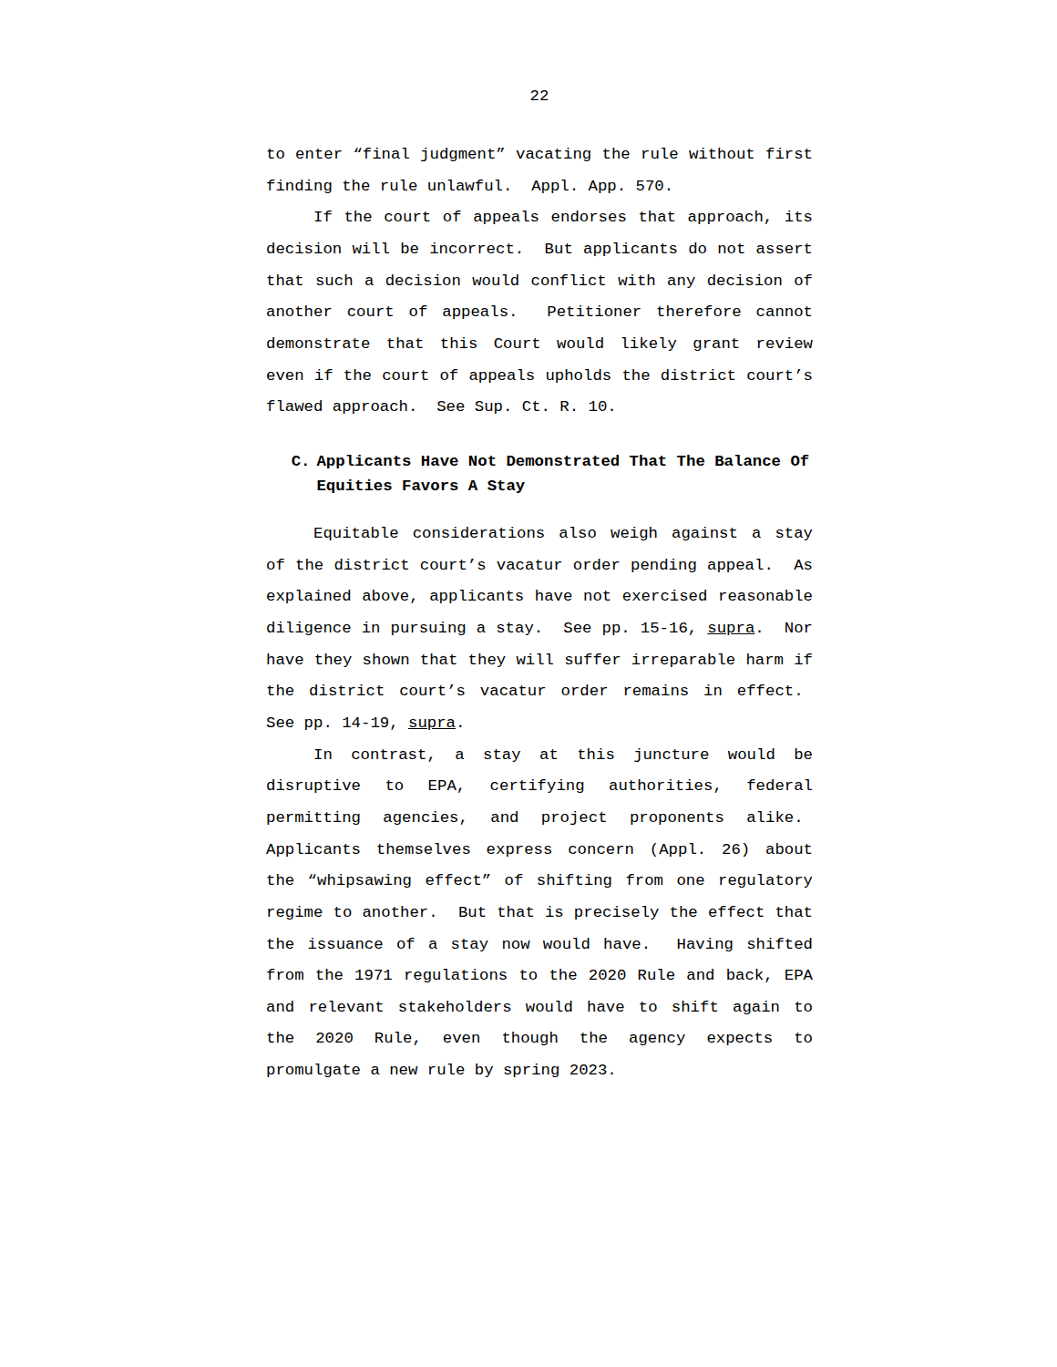22
to enter “final judgment” vacating the rule without first finding the rule unlawful. Appl. App. 570.
If the court of appeals endorses that approach, its decision will be incorrect. But applicants do not assert that such a decision would conflict with any decision of another court of appeals. Petitioner therefore cannot demonstrate that this Court would likely grant review even if the court of appeals upholds the district court’s flawed approach. See Sup. Ct. R. 10.
C. Applicants Have Not Demonstrated That The Balance Of Equities Favors A Stay
Equitable considerations also weigh against a stay of the district court’s vacatur order pending appeal. As explained above, applicants have not exercised reasonable diligence in pursuing a stay. See pp. 15-16, supra. Nor have they shown that they will suffer irreparable harm if the district court’s vacatur order remains in effect. See pp. 14-19, supra.
In contrast, a stay at this juncture would be disruptive to EPA, certifying authorities, federal permitting agencies, and project proponents alike. Applicants themselves express concern (Appl. 26) about the “whipsawing effect” of shifting from one regulatory regime to another. But that is precisely the effect that the issuance of a stay now would have. Having shifted from the 1971 regulations to the 2020 Rule and back, EPA and relevant stakeholders would have to shift again to the 2020 Rule, even though the agency expects to promulgate a new rule by spring 2023.